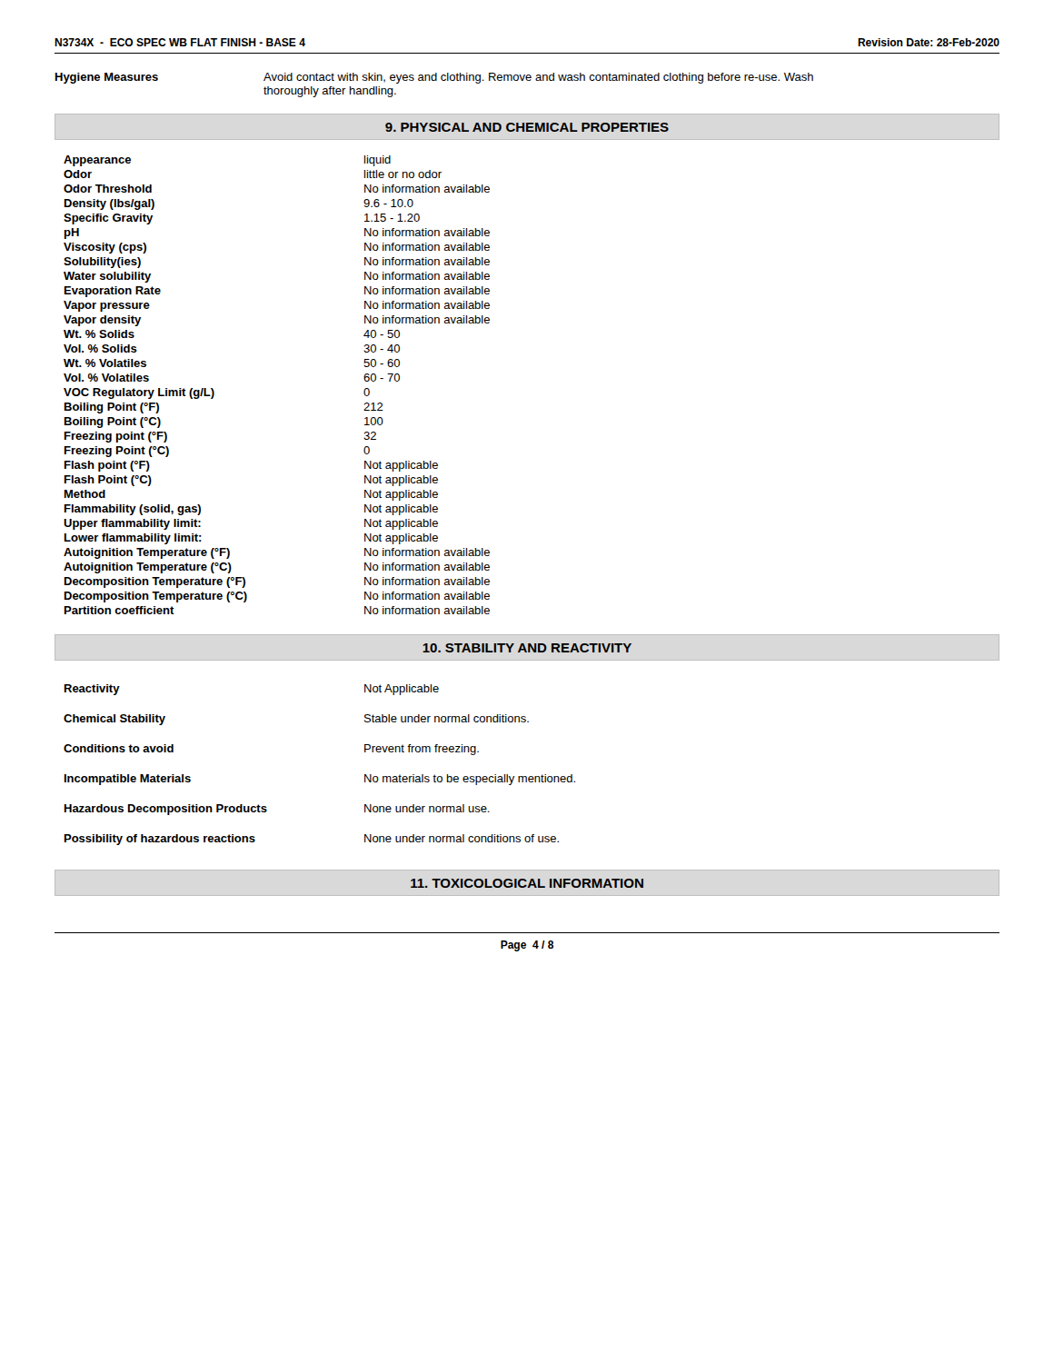N3734X - ECO SPEC WB FLAT FINISH - BASE 4
Revision Date: 28-Feb-2020
Hygiene Measures
Avoid contact with skin, eyes and clothing. Remove and wash contaminated clothing before re-use. Wash thoroughly after handling.
9. PHYSICAL AND CHEMICAL PROPERTIES
| Appearance | liquid |
| Odor | little or no odor |
| Odor Threshold | No information available |
| Density (lbs/gal) | 9.6 - 10.0 |
| Specific Gravity | 1.15 - 1.20 |
| pH | No information available |
| Viscosity (cps) | No information available |
| Solubility(ies) | No information available |
| Water solubility | No information available |
| Evaporation Rate | No information available |
| Vapor pressure | No information available |
| Vapor density | No information available |
| Wt. % Solids | 40 - 50 |
| Vol. % Solids | 30 - 40 |
| Wt. % Volatiles | 50 - 60 |
| Vol. % Volatiles | 60 - 70 |
| VOC Regulatory Limit (g/L) | 0 |
| Boiling Point (°F) | 212 |
| Boiling Point (°C) | 100 |
| Freezing point (°F) | 32 |
| Freezing Point (°C) | 0 |
| Flash point (°F) | Not applicable |
| Flash Point (°C) | Not applicable |
| Method | Not applicable |
| Flammability (solid, gas) | Not applicable |
| Upper flammability limit: | Not applicable |
| Lower flammability limit: | Not applicable |
| Autoignition Temperature (°F) | No information available |
| Autoignition Temperature (°C) | No information available |
| Decomposition Temperature (°F) | No information available |
| Decomposition Temperature (°C) | No information available |
| Partition coefficient | No information available |
10. STABILITY AND REACTIVITY
| Reactivity | Not Applicable |
| Chemical Stability | Stable under normal conditions. |
| Conditions to avoid | Prevent from freezing. |
| Incompatible Materials | No materials to be especially mentioned. |
| Hazardous Decomposition Products | None under normal use. |
| Possibility of hazardous reactions | None under normal conditions of use. |
11. TOXICOLOGICAL INFORMATION
Page 4 / 8